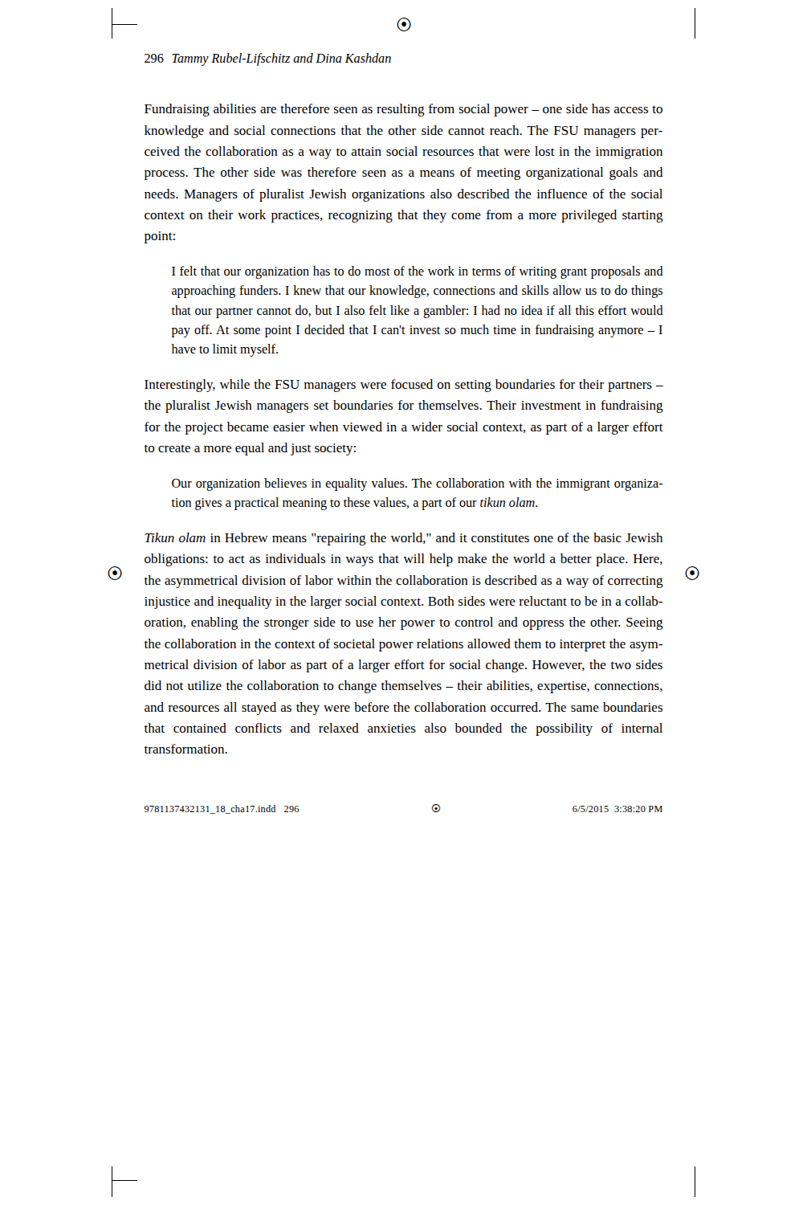⦿ ⦿ ⦿
296 Tammy Rubel-Lifschitz and Dina Kashdan
Fundraising abilities are therefore seen as resulting from social power – one side has access to knowledge and social connections that the other side cannot reach. The FSU managers perceived the collaboration as a way to attain social resources that were lost in the immigration process. The other side was therefore seen as a means of meeting organizational goals and needs. Managers of pluralist Jewish organizations also described the influence of the social context on their work practices, recognizing that they come from a more privileged starting point:
I felt that our organization has to do most of the work in terms of writing grant proposals and approaching funders. I knew that our knowledge, connections and skills allow us to do things that our partner cannot do, but I also felt like a gambler: I had no idea if all this effort would pay off. At some point I decided that I can't invest so much time in fundraising anymore – I have to limit myself.
Interestingly, while the FSU managers were focused on setting boundaries for their partners – the pluralist Jewish managers set boundaries for themselves. Their investment in fundraising for the project became easier when viewed in a wider social context, as part of a larger effort to create a more equal and just society:
Our organization believes in equality values. The collaboration with the immigrant organization gives a practical meaning to these values, a part of our tikun olam.
Tikun olam in Hebrew means "repairing the world," and it constitutes one of the basic Jewish obligations: to act as individuals in ways that will help make the world a better place. Here, the asymmetrical division of labor within the collaboration is described as a way of correcting injustice and inequality in the larger social context. Both sides were reluctant to be in a collaboration, enabling the stronger side to use her power to control and oppress the other. Seeing the collaboration in the context of societal power relations allowed them to interpret the asymmetrical division of labor as part of a larger effort for social change. However, the two sides did not utilize the collaboration to change themselves – their abilities, expertise, connections, and resources all stayed as they were before the collaboration occurred. The same boundaries that contained conflicts and relaxed anxieties also bounded the possibility of internal transformation.
9781137432131_18_cha17.indd 296 ⦿ 6/5/2015 3:38:20 PM